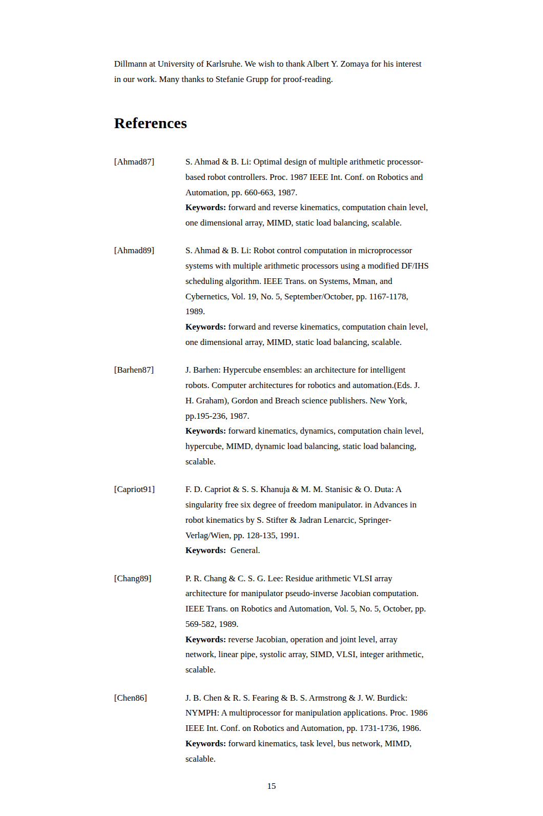Dillmann at University of Karlsruhe. We wish to thank Albert Y. Zomaya for his interest in our work. Many thanks to Stefanie Grupp for proof-reading.
References
[Ahmad87]
S. Ahmad & B. Li: Optimal design of multiple arithmetic processor-based robot controllers. Proc. 1987 IEEE Int. Conf. on Robotics and Automation, pp. 660-663, 1987.
Keywords: forward and reverse kinematics, computation chain level, one dimensional array, MIMD, static load balancing, scalable.
[Ahmad89]
S. Ahmad & B. Li: Robot control computation in microprocessor systems with multiple arithmetic processors using a modified DF/IHS scheduling algorithm. IEEE Trans. on Systems, Mman, and Cybernetics, Vol. 19, No. 5, September/October, pp. 1167-1178, 1989.
Keywords: forward and reverse kinematics, computation chain level, one dimensional array, MIMD, static load balancing, scalable.
[Barhen87]
J. Barhen: Hypercube ensembles: an architecture for intelligent robots. Computer architectures for robotics and automation.(Eds. J. H. Graham), Gordon and Breach science publishers. New York, pp.195-236, 1987.
Keywords: forward kinematics, dynamics, computation chain level, hypercube, MIMD, dynamic load balancing, static load balancing, scalable.
[Capriot91]
F. D. Capriot & S. S. Khanuja & M. M. Stanisic & O. Duta: A singularity free six degree of freedom manipulator. in Advances in robot kinematics by S. Stifter & Jadran Lenarcic, Springer-Verlag/Wien, pp. 128-135, 1991.
Keywords: General.
[Chang89]
P. R. Chang & C. S. G. Lee: Residue arithmetic VLSI array architecture for manipulator pseudo-inverse Jacobian computation. IEEE Trans. on Robotics and Automation, Vol. 5, No. 5, October, pp. 569-582, 1989.
Keywords: reverse Jacobian, operation and joint level, array network, linear pipe, systolic array, SIMD, VLSI, integer arithmetic, scalable.
[Chen86]
J. B. Chen & R. S. Fearing & B. S. Armstrong & J. W. Burdick: NYMPH: A multiprocessor for manipulation applications. Proc. 1986 IEEE Int. Conf. on Robotics and Automation, pp. 1731-1736, 1986.
Keywords: forward kinematics, task level, bus network, MIMD, scalable.
15